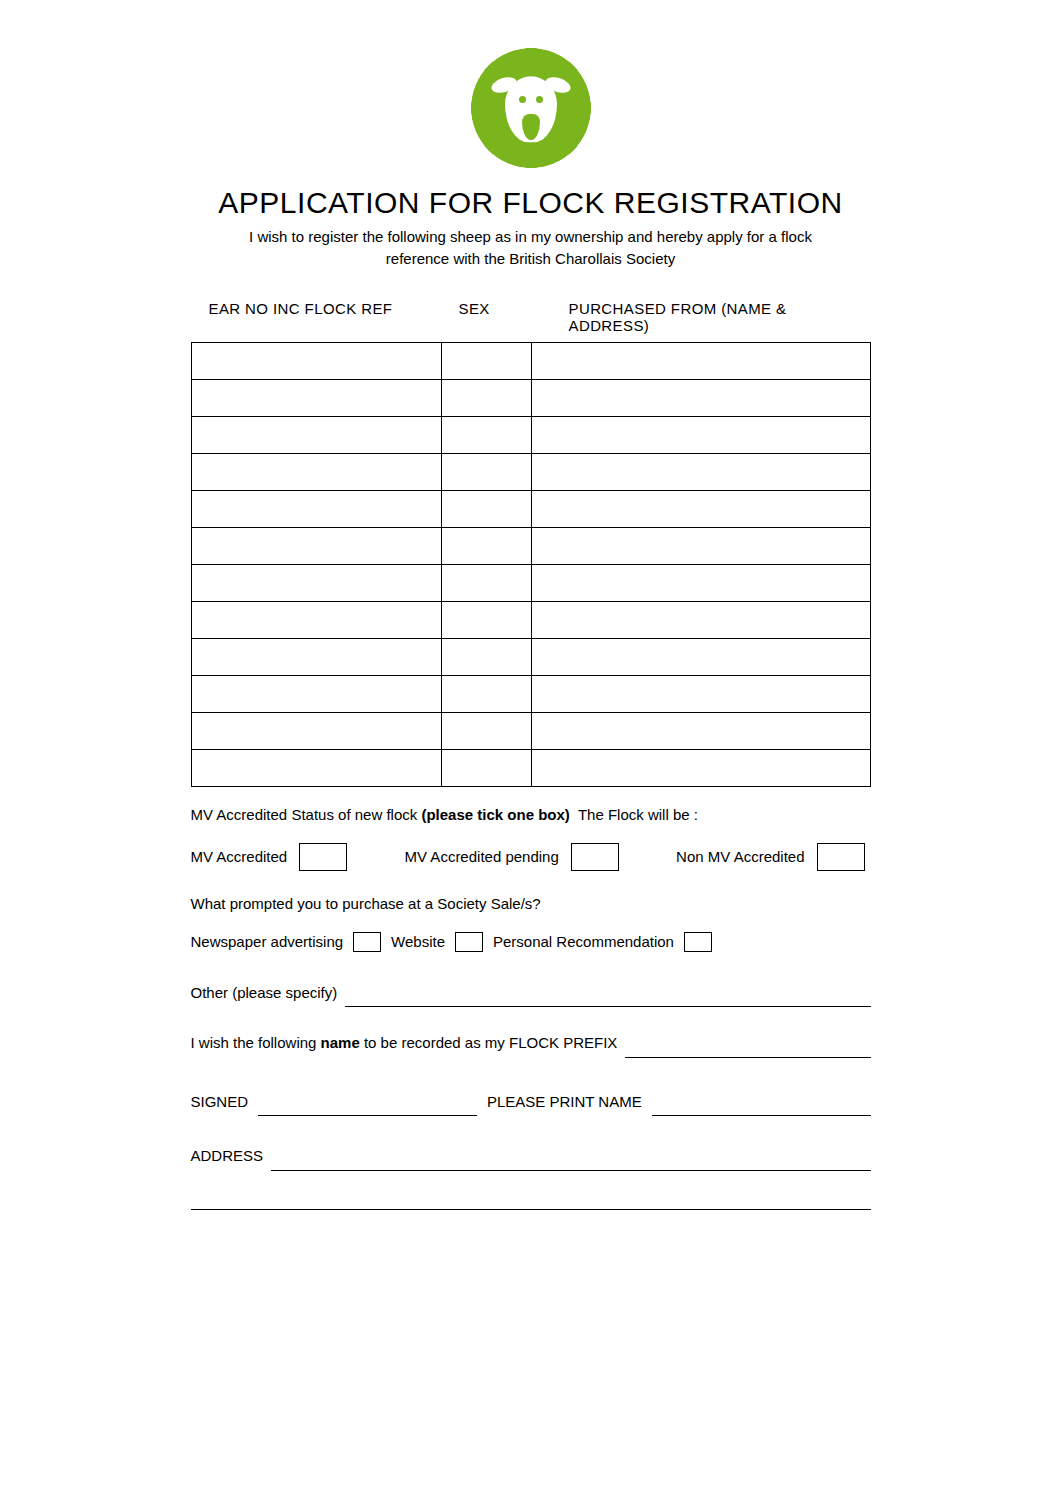APPLICATION FOR FLOCK REGISTRATION
I wish to register the following sheep as in my ownership and hereby apply for a flock reference with the British Charollais Society
EAR NO INC FLOCK REF SEX PURCHASED FROM (NAME & ADDRESS)
MV Accredited Status of new flock (please tick one box) The Flock will be :
MV Accredited MV Accredited pending Non MV Accredited
What prompted you to purchase at a Society Sale/s?
Newspaper advertising Website Personal Recommendation
Other (please specify)
I wish the following name to be recorded as my FLOCK PREFIX
SIGNED PLEASE PRINT NAME
ADDRESS